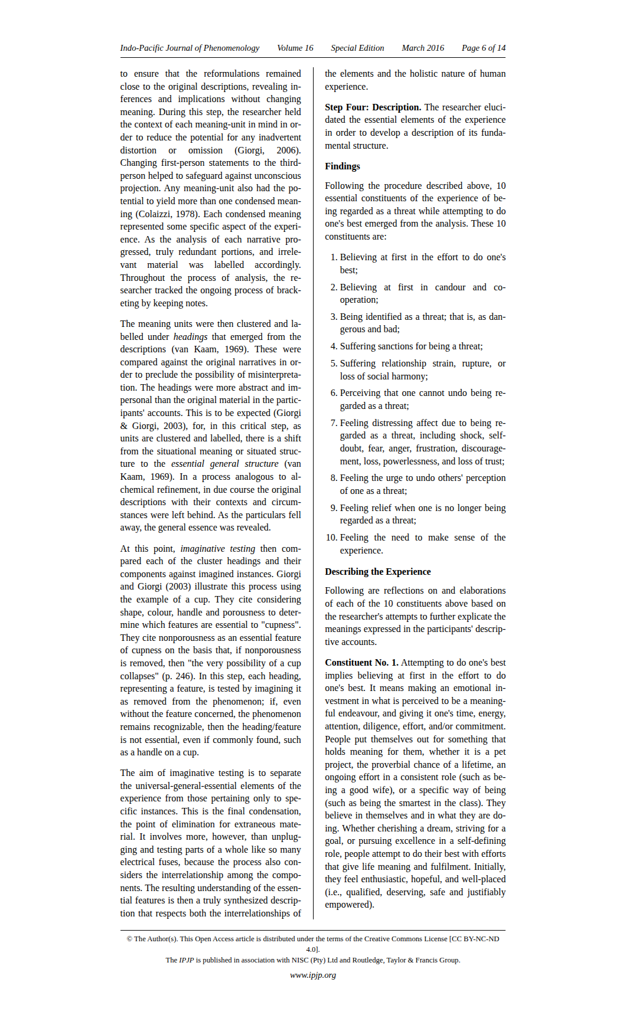Indo-Pacific Journal of Phenomenology Volume 16 Special Edition March 2016 Page 6 of 14
to ensure that the reformulations remained close to the original descriptions, revealing inferences and implications without changing meaning. During this step, the researcher held the context of each meaning-unit in mind in order to reduce the potential for any inadvertent distortion or omission (Giorgi, 2006). Changing first-person statements to the third-person helped to safeguard against unconscious projection. Any meaning-unit also had the potential to yield more than one condensed meaning (Colaizzi, 1978). Each condensed meaning represented some specific aspect of the experience. As the analysis of each narrative progressed, truly redundant portions, and irrelevant material was labelled accordingly. Throughout the process of analysis, the researcher tracked the ongoing process of bracketing by keeping notes.
The meaning units were then clustered and labelled under headings that emerged from the descriptions (van Kaam, 1969). These were compared against the original narratives in order to preclude the possibility of misinterpretation. The headings were more abstract and impersonal than the original material in the participants' accounts. This is to be expected (Giorgi & Giorgi, 2003), for, in this critical step, as units are clustered and labelled, there is a shift from the situational meaning or situated structure to the essential general structure (van Kaam, 1969). In a process analogous to alchemical refinement, in due course the original descriptions with their contexts and circumstances were left behind. As the particulars fell away, the general essence was revealed.
At this point, imaginative testing then compared each of the cluster headings and their components against imagined instances. Giorgi and Giorgi (2003) illustrate this process using the example of a cup. They cite considering shape, colour, handle and porousness to determine which features are essential to "cupness". They cite nonporousness as an essential feature of cupness on the basis that, if nonporousness is removed, then "the very possibility of a cup collapses" (p. 246). In this step, each heading, representing a feature, is tested by imagining it as removed from the phenomenon; if, even without the feature concerned, the phenomenon remains recognizable, then the heading/feature is not essential, even if commonly found, such as a handle on a cup.
The aim of imaginative testing is to separate the universal-general-essential elements of the experience from those pertaining only to specific instances. This is the final condensation, the point of elimination for extraneous material. It involves more, however, than unplugging and testing parts of a whole like so many electrical fuses, because the process also considers the interrelationship among the components. The resulting understanding of the essential features is then a truly synthesized description that respects both the interrelationships of the elements and the holistic nature of human experience.
Step Four: Description. The researcher elucidated the essential elements of the experience in order to develop a description of its fundamental structure.
Findings
Following the procedure described above, 10 essential constituents of the experience of being regarded as a threat while attempting to do one's best emerged from the analysis. These 10 constituents are:
Believing at first in the effort to do one's best;
Believing at first in candour and co-operation;
Being identified as a threat; that is, as dangerous and bad;
Suffering sanctions for being a threat;
Suffering relationship strain, rupture, or loss of social harmony;
Perceiving that one cannot undo being regarded as a threat;
Feeling distressing affect due to being regarded as a threat, including shock, self-doubt, fear, anger, frustration, discouragement, loss, powerlessness, and loss of trust;
Feeling the urge to undo others' perception of one as a threat;
Feeling relief when one is no longer being regarded as a threat;
Feeling the need to make sense of the experience.
Describing the Experience
Following are reflections on and elaborations of each of the 10 constituents above based on the researcher's attempts to further explicate the meanings expressed in the participants' descriptive accounts.
Constituent No. 1. Attempting to do one's best implies believing at first in the effort to do one's best. It means making an emotional investment in what is perceived to be a meaningful endeavour, and giving it one's time, energy, attention, diligence, effort, and/or commitment. People put themselves out for something that holds meaning for them, whether it is a pet project, the proverbial chance of a lifetime, an ongoing effort in a consistent role (such as being a good wife), or a specific way of being (such as being the smartest in the class). They believe in themselves and in what they are doing. Whether cherishing a dream, striving for a goal, or pursuing excellence in a self-defining role, people attempt to do their best with efforts that give life meaning and fulfilment. Initially, they feel enthusiastic, hopeful, and well-placed (i.e., qualified, deserving, safe and justifiably empowered).
© The Author(s). This Open Access article is distributed under the terms of the Creative Commons License [CC BY-NC-ND 4.0].
The IPJP is published in association with NISC (Pty) Ltd and Routledge, Taylor & Francis Group.
www.ipjp.org